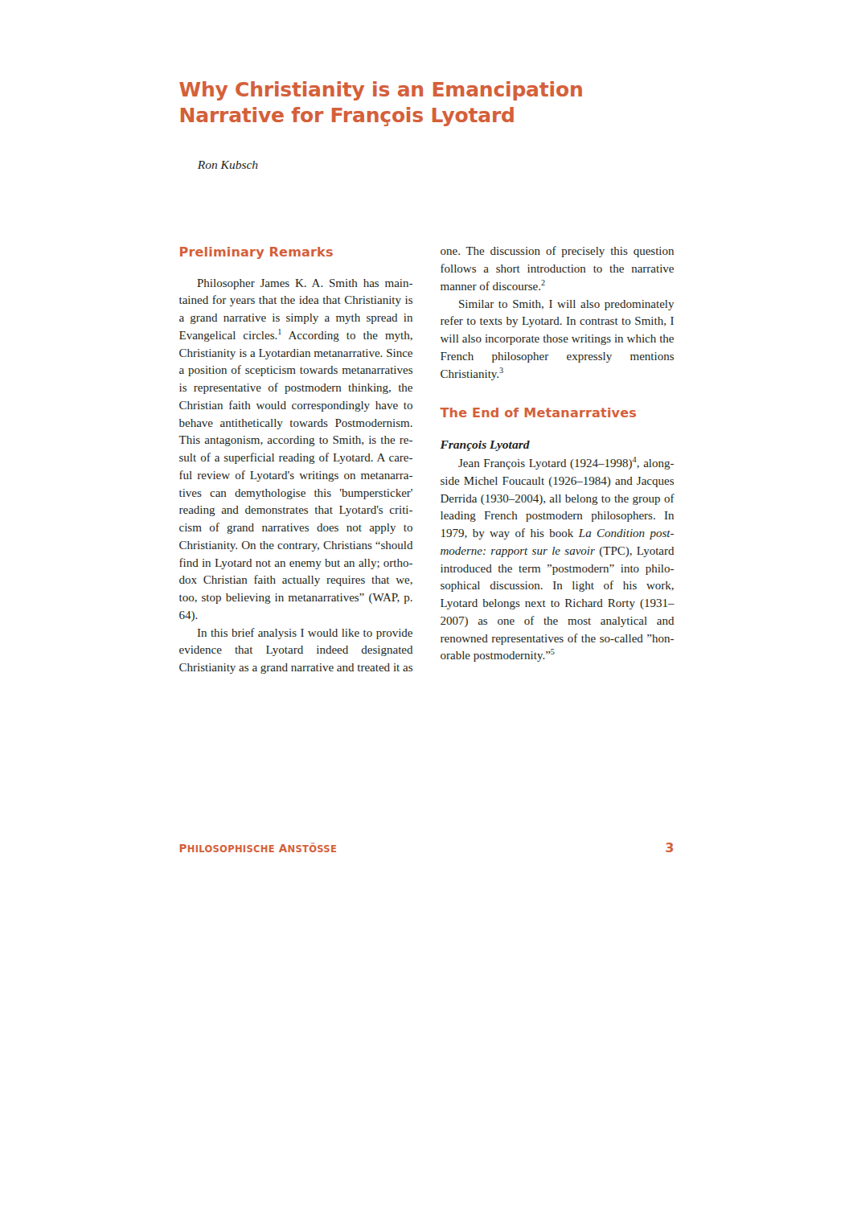Why Christianity is an Emancipation
Narrative for François Lyotard
Ron Kubsch
Preliminary Remarks
Philosopher James K. A. Smith has maintained for years that the idea that Christianity is a grand narrative is simply a myth spread in Evangelical circles.1 According to the myth, Christianity is a Lyotardian metanarrative. Since a position of scepticism towards metanarratives is representative of postmodern thinking, the Christian faith would correspondingly have to behave antithetically towards Postmodernism. This antagonism, according to Smith, is the result of a superficial reading of Lyotard. A careful review of Lyotard's writings on metanarratives can demythologise this 'bumpersticker' reading and demonstrates that Lyotard's criticism of grand narratives does not apply to Christianity. On the contrary, Christians “should find in Lyotard not an enemy but an ally; orthodox Christian faith actually requires that we, too, stop believing in metanarratives” (WAP, p. 64).
In this brief analysis I would like to provide evidence that Lyotard indeed designated Christianity as a grand narrative and treated it as one. The discussion of precisely this question follows a short introduction to the narrative manner of discourse.2
Similar to Smith, I will also predominately refer to texts by Lyotard. In contrast to Smith, I will also incorporate those writings in which the French philosopher expressly mentions Christianity.3
The End of Metanarratives
François Lyotard
Jean François Lyotard (1924–1998)4, alongside Michel Foucault (1926–1984) and Jacques Derrida (1930–2004), all belong to the group of leading French postmodern philosophers. In 1979, by way of his book La Condition postmoderne: rapport sur le savoir (TPC), Lyotard introduced the term ”postmodern” into philosophical discussion. In light of his work, Lyotard belongs next to Richard Rorty (1931–2007) as one of the most analytical and renowned representatives of the so-called ”honorable postmodernity.”5
PHILOSOPHISCHE ANSTÖSSE
3